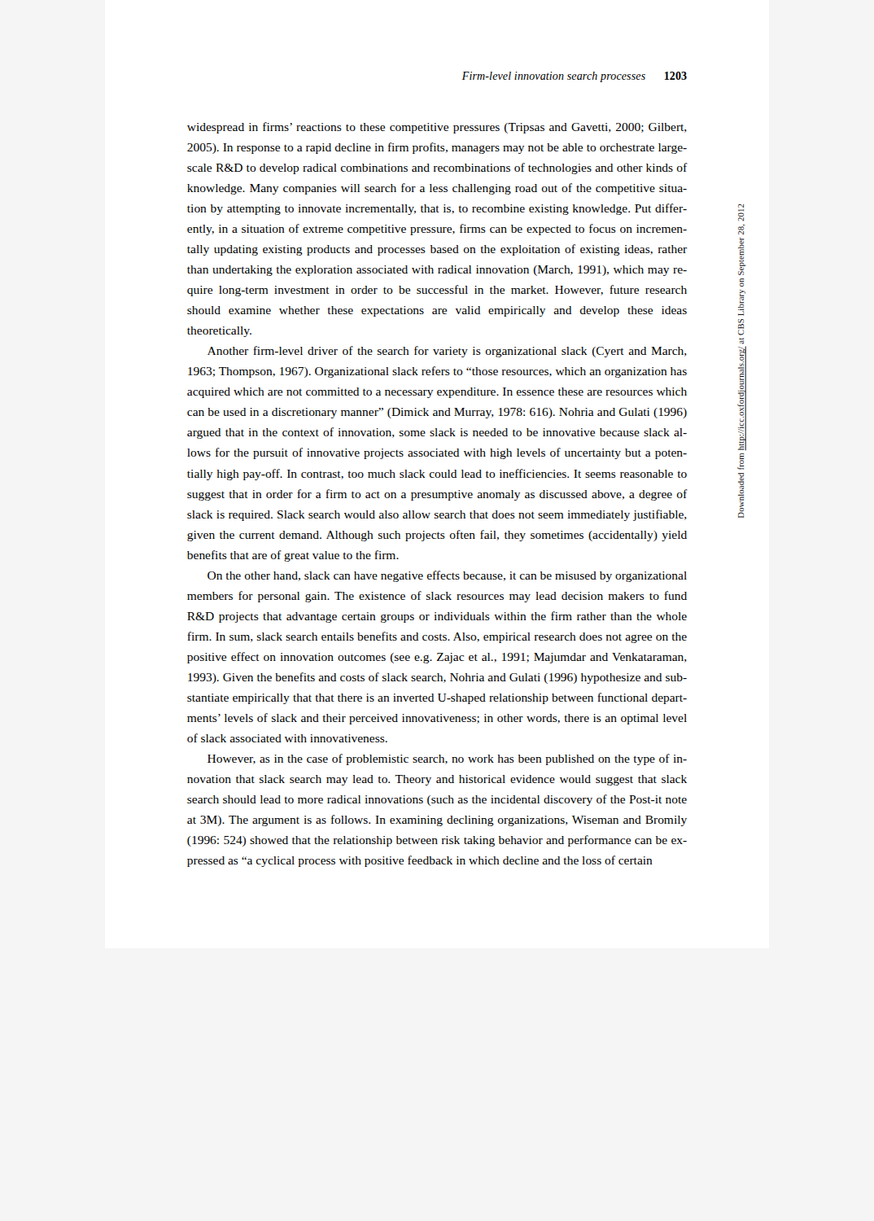Firm-level innovation search processes 1203
Downloaded from http://icc.oxfordjournals.org/ at CBS Library on September 28, 2012
widespread in firms’ reactions to these competitive pressures (Tripsas and Gavetti, 2000; Gilbert, 2005). In response to a rapid decline in firm profits, managers may not be able to orchestrate large-scale R&D to develop radical combinations and recombinations of technologies and other kinds of knowledge. Many companies will search for a less challenging road out of the competitive situation by attempting to innovate incrementally, that is, to recombine existing knowledge. Put differently, in a situation of extreme competitive pressure, firms can be expected to focus on incrementally updating existing products and processes based on the exploitation of existing ideas, rather than undertaking the exploration associated with radical innovation (March, 1991), which may require long-term investment in order to be successful in the market. However, future research should examine whether these expectations are valid empirically and develop these ideas theoretically.
Another firm-level driver of the search for variety is organizational slack (Cyert and March, 1963; Thompson, 1967). Organizational slack refers to “those resources, which an organization has acquired which are not committed to a necessary expenditure. In essence these are resources which can be used in a discretionary manner” (Dimick and Murray, 1978: 616). Nohria and Gulati (1996) argued that in the context of innovation, some slack is needed to be innovative because slack allows for the pursuit of innovative projects associated with high levels of uncertainty but a potentially high pay-off. In contrast, too much slack could lead to inefficiencies. It seems reasonable to suggest that in order for a firm to act on a presumptive anomaly as discussed above, a degree of slack is required. Slack search would also allow search that does not seem immediately justifiable, given the current demand. Although such projects often fail, they sometimes (accidentally) yield benefits that are of great value to the firm.
On the other hand, slack can have negative effects because, it can be misused by organizational members for personal gain. The existence of slack resources may lead decision makers to fund R&D projects that advantage certain groups or individuals within the firm rather than the whole firm. In sum, slack search entails benefits and costs. Also, empirical research does not agree on the positive effect on innovation outcomes (see e.g. Zajac et al., 1991; Majumdar and Venkataraman, 1993). Given the benefits and costs of slack search, Nohria and Gulati (1996) hypothesize and substantiate empirically that that there is an inverted U-shaped relationship between functional departments’ levels of slack and their perceived innovativeness; in other words, there is an optimal level of slack associated with innovativeness.
However, as in the case of problemistic search, no work has been published on the type of innovation that slack search may lead to. Theory and historical evidence would suggest that slack search should lead to more radical innovations (such as the incidental discovery of the Post-it note at 3M). The argument is as follows. In examining declining organizations, Wiseman and Bromily (1996: 524) showed that the relationship between risk taking behavior and performance can be expressed as “a cyclical process with positive feedback in which decline and the loss of certain